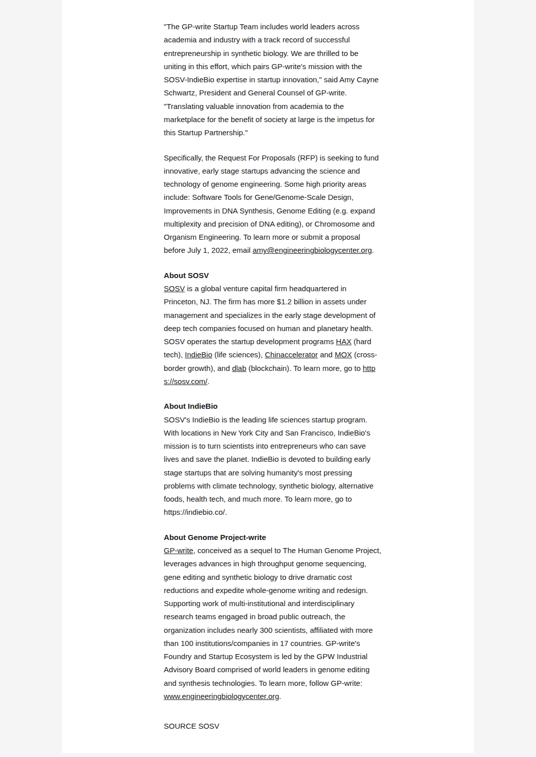"The GP-write Startup Team includes world leaders across academia and industry with a track record of successful entrepreneurship in synthetic biology. We are thrilled to be uniting in this effort, which pairs GP-write's mission with the SOSV-IndieBio expertise in startup innovation," said Amy Cayne Schwartz, President and General Counsel of GP-write. "Translating valuable innovation from academia to the marketplace for the benefit of society at large is the impetus for this Startup Partnership."
Specifically, the Request For Proposals (RFP) is seeking to fund innovative, early stage startups advancing the science and technology of genome engineering. Some high priority areas include: Software Tools for Gene/Genome-Scale Design, Improvements in DNA Synthesis, Genome Editing (e.g. expand multiplexity and precision of DNA editing), or Chromosome and Organism Engineering. To learn more or submit a proposal before July 1, 2022, email amy@engineeringbiologycenter.org.
About SOSV
SOSV is a global venture capital firm headquartered in Princeton, NJ. The firm has more $1.2 billion in assets under management and specializes in the early stage development of deep tech companies focused on human and planetary health. SOSV operates the startup development programs HAX (hard tech), IndieBio (life sciences), Chinaccelerator and MOX (cross-border growth), and dlab (blockchain). To learn more, go to https://sosv.com/.
About IndieBio
SOSV's IndieBio is the leading life sciences startup program. With locations in New York City and San Francisco, IndieBio's mission is to turn scientists into entrepreneurs who can save lives and save the planet. IndieBio is devoted to building early stage startups that are solving humanity's most pressing problems with climate technology, synthetic biology, alternative foods, health tech, and much more. To learn more, go to https://indiebio.co/.
About Genome Project-write
GP-write, conceived as a sequel to The Human Genome Project, leverages advances in high throughput genome sequencing, gene editing and synthetic biology to drive dramatic cost reductions and expedite whole-genome writing and redesign. Supporting work of multi-institutional and interdisciplinary research teams engaged in broad public outreach, the organization includes nearly 300 scientists, affiliated with more than 100 institutions/companies in 17 countries. GP-write's Foundry and Startup Ecosystem is led by the GPW Industrial Advisory Board comprised of world leaders in genome editing and synthesis technologies. To learn more, follow GP-write: www.engineeringbiologycenter.org.
SOURCE SOSV